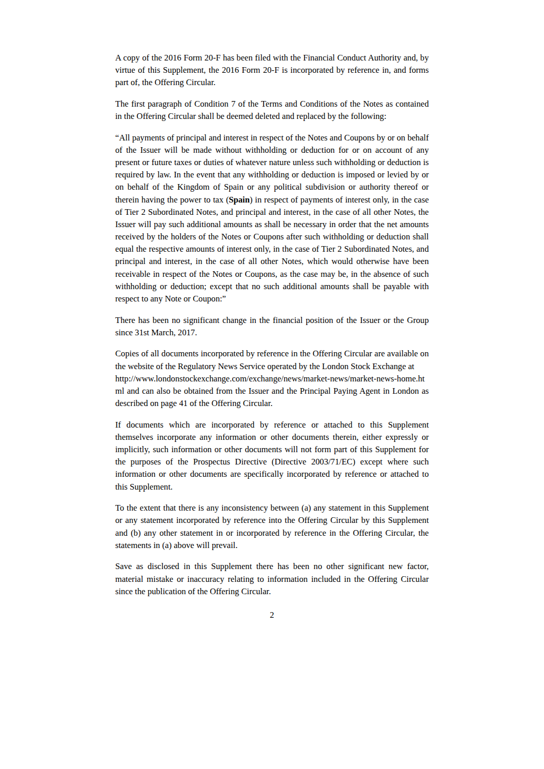A copy of the 2016 Form 20-F has been filed with the Financial Conduct Authority and, by virtue of this Supplement, the 2016 Form 20-F is incorporated by reference in, and forms part of, the Offering Circular.
The first paragraph of Condition 7 of the Terms and Conditions of the Notes as contained in the Offering Circular shall be deemed deleted and replaced by the following:
“All payments of principal and interest in respect of the Notes and Coupons by or on behalf of the Issuer will be made without withholding or deduction for or on account of any present or future taxes or duties of whatever nature unless such withholding or deduction is required by law. In the event that any withholding or deduction is imposed or levied by or on behalf of the Kingdom of Spain or any political subdivision or authority thereof or therein having the power to tax (Spain) in respect of payments of interest only, in the case of Tier 2 Subordinated Notes, and principal and interest, in the case of all other Notes, the Issuer will pay such additional amounts as shall be necessary in order that the net amounts received by the holders of the Notes or Coupons after such withholding or deduction shall equal the respective amounts of interest only, in the case of Tier 2 Subordinated Notes, and principal and interest, in the case of all other Notes, which would otherwise have been receivable in respect of the Notes or Coupons, as the case may be, in the absence of such withholding or deduction; except that no such additional amounts shall be payable with respect to any Note or Coupon:”
There has been no significant change in the financial position of the Issuer or the Group since 31st March, 2017.
Copies of all documents incorporated by reference in the Offering Circular are available on the website of the Regulatory News Service operated by the London Stock Exchange at
http://www.londonstockexchange.com/exchange/news/market-news/market-news-home.html and can also be obtained from the Issuer and the Principal Paying Agent in London as described on page 41 of the Offering Circular.
If documents which are incorporated by reference or attached to this Supplement themselves incorporate any information or other documents therein, either expressly or implicitly, such information or other documents will not form part of this Supplement for the purposes of the Prospectus Directive (Directive 2003/71/EC) except where such information or other documents are specifically incorporated by reference or attached to this Supplement.
To the extent that there is any inconsistency between (a) any statement in this Supplement or any statement incorporated by reference into the Offering Circular by this Supplement and (b) any other statement in or incorporated by reference in the Offering Circular, the statements in (a) above will prevail.
Save as disclosed in this Supplement there has been no other significant new factor, material mistake or inaccuracy relating to information included in the Offering Circular since the publication of the Offering Circular.
2